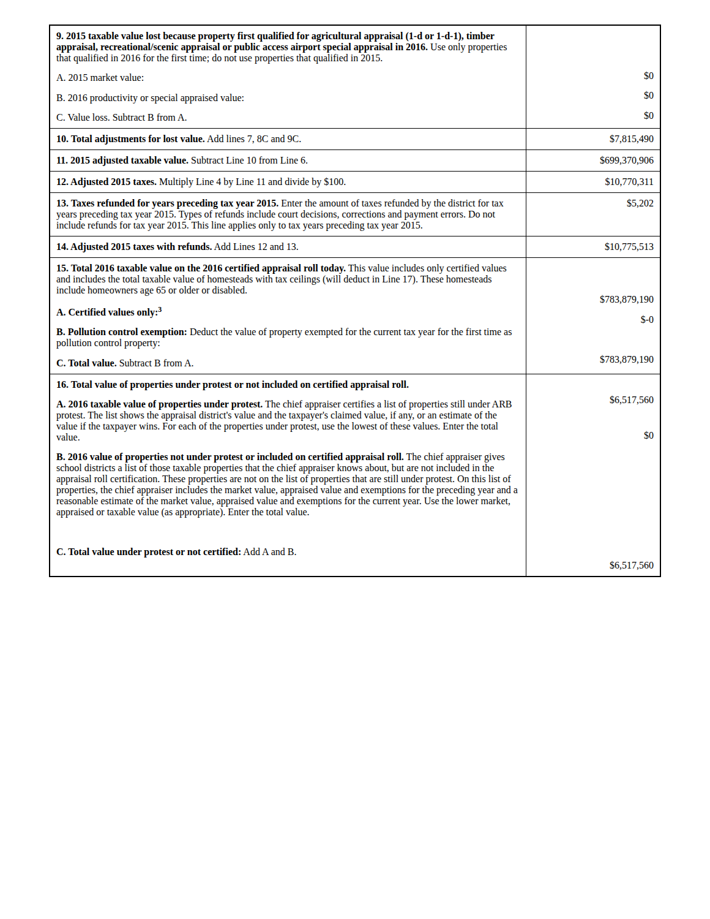| 9. 2015 taxable value lost because property first qualified for agricultural appraisal (1-d or 1-d-1), timber appraisal, recreational/scenic appraisal or public access airport special appraisal in 2016. Use only properties that qualified in 2016 for the first time; do not use properties that qualified in 2015. A. 2015 market value: B. 2016 productivity or special appraised value: C. Value loss. Subtract B from A. | $0 $0 $0 |
| 10. Total adjustments for lost value. Add lines 7, 8C and 9C. | $7,815,490 |
| 11. 2015 adjusted taxable value. Subtract Line 10 from Line 6. | $699,370,906 |
| 12. Adjusted 2015 taxes. Multiply Line 4 by Line 11 and divide by $100. | $10,770,311 |
| 13. Taxes refunded for years preceding tax year 2015. Enter the amount of taxes refunded by the district for tax years preceding tax year 2015. Types of refunds include court decisions, corrections and payment errors. Do not include refunds for tax year 2015. This line applies only to tax years preceding tax year 2015. | $5,202 |
| 14. Adjusted 2015 taxes with refunds. Add Lines 12 and 13. | $10,775,513 |
| 15. Total 2016 taxable value on the 2016 certified appraisal roll today. This value includes only certified values and includes the total taxable value of homesteads with tax ceilings (will deduct in Line 17). These homesteads include homeowners age 65 or older or disabled. A. Certified values only: 3 B. Pollution control exemption: Deduct the value of property exempted for the current tax year for the first time as pollution control property: C. Total value. Subtract B from A. | $783,879,190 $-0 $783,879,190 |
| 16. Total value of properties under protest or not included on certified appraisal roll. A. 2016 taxable value of properties under protest. The chief appraiser certifies a list of properties still under ARB protest. The list shows the appraisal district's value and the taxpayer's claimed value, if any, or an estimate of the value if the taxpayer wins. For each of the properties under protest, use the lowest of these values. Enter the total value. B. 2016 value of properties not under protest or included on certified appraisal roll. The chief appraiser gives school districts a list of those taxable properties that the chief appraiser knows about, but are not included in the appraisal roll certification. These properties are not on the list of properties that are still under protest. On this list of properties, the chief appraiser includes the market value, appraised value and exemptions for the preceding year and a reasonable estimate of the market value, appraised value and exemptions for the current year. Use the lower market, appraised or taxable value (as appropriate). Enter the total value. C. Total value under protest or not certified: Add A and B. | $6,517,560 $0 $6,517,560 |